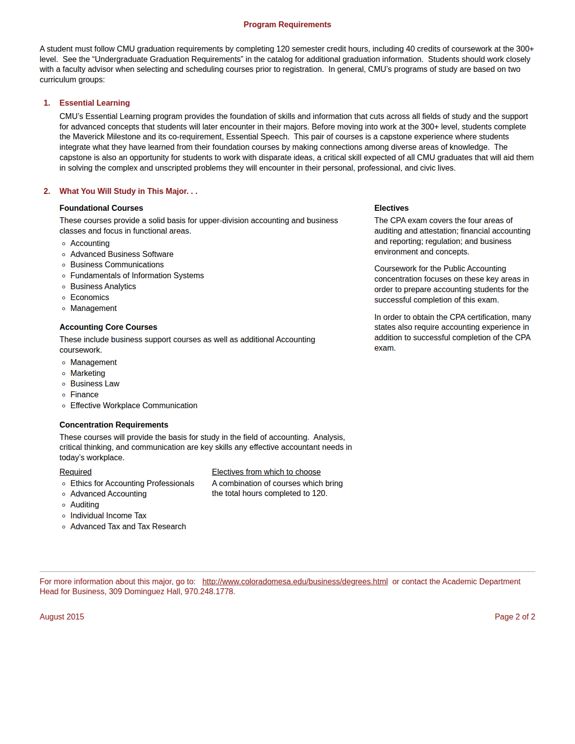Program Requirements
A student must follow CMU graduation requirements by completing 120 semester credit hours, including 40 credits of coursework at the 300+ level. See the “Undergraduate Graduation Requirements” in the catalog for additional graduation information. Students should work closely with a faculty advisor when selecting and scheduling courses prior to registration. In general, CMU’s programs of study are based on two curriculum groups:
Essential Learning
CMU’s Essential Learning program provides the foundation of skills and information that cuts across all fields of study and the support for advanced concepts that students will later encounter in their majors. Before moving into work at the 300+ level, students complete the Maverick Milestone and its co-requirement, Essential Speech. This pair of courses is a capstone experience where students integrate what they have learned from their foundation courses by making connections among diverse areas of knowledge. The capstone is also an opportunity for students to work with disparate ideas, a critical skill expected of all CMU graduates that will aid them in solving the complex and unscripted problems they will encounter in their personal, professional, and civic lives.
What You Will Study in This Major. . .
Foundational Courses
These courses provide a solid basis for upper-division accounting and business classes and focus in functional areas.
Accounting
Advanced Business Software
Business Communications
Fundamentals of Information Systems
Business Analytics
Economics
Management
Accounting Core Courses
These include business support courses as well as additional Accounting coursework.
Management
Marketing
Business Law
Finance
Effective Workplace Communication
Concentration Requirements
These courses will provide the basis for study in the field of accounting. Analysis, critical thinking, and communication are key skills any effective accountant needs in today’s workplace.
Required
Ethics for Accounting Professionals
Advanced Accounting
Auditing
Individual Income Tax
Advanced Tax and Tax Research
Electives from which to choose
A combination of courses which bring the total hours completed to 120.
Electives
The CPA exam covers the four areas of auditing and attestation; financial accounting and reporting; regulation; and business environment and concepts.
Coursework for the Public Accounting concentration focuses on these key areas in order to prepare accounting students for the successful completion of this exam.
In order to obtain the CPA certification, many states also require accounting experience in addition to successful completion of the CPA exam.
For more information about this major, go to: http://www.coloradomesa.edu/business/degrees.html or contact the Academic Department Head for Business, 309 Dominguez Hall, 970.248.1778.
August 2015 Page 2 of 2